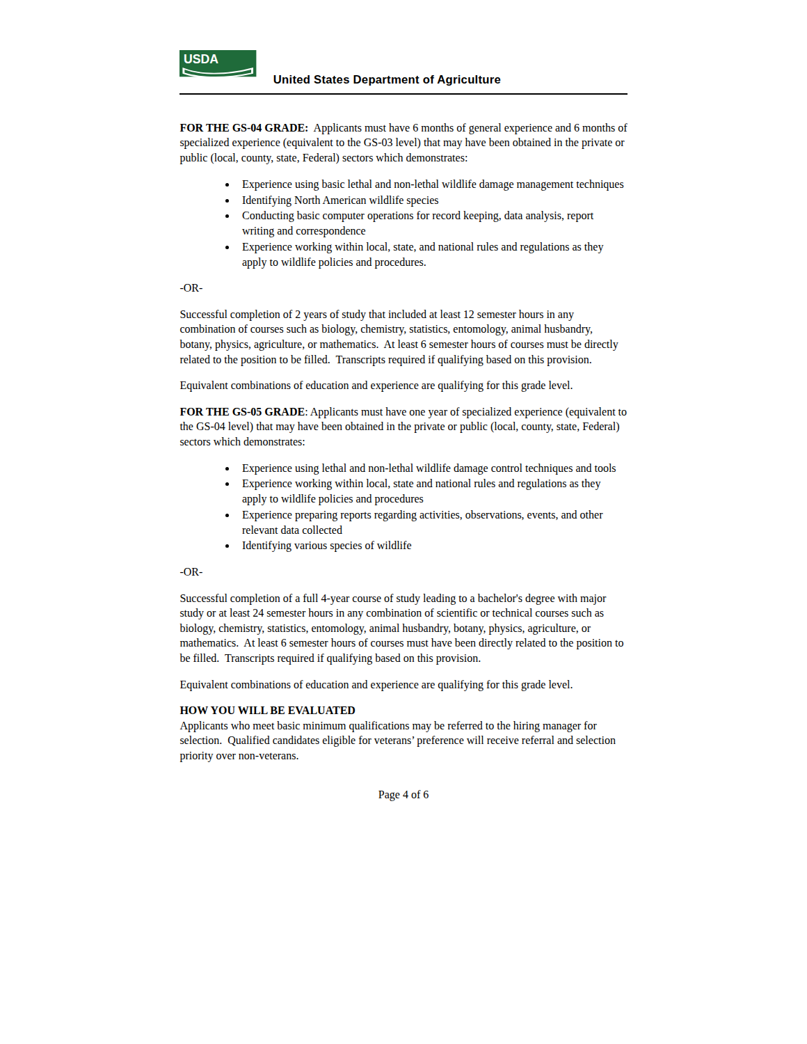USDA
United States Department of Agriculture
FOR THE GS-04 GRADE: Applicants must have 6 months of general experience and 6 months of specialized experience (equivalent to the GS-03 level) that may have been obtained in the private or public (local, county, state, Federal) sectors which demonstrates:
Experience using basic lethal and non-lethal wildlife damage management techniques
Identifying North American wildlife species
Conducting basic computer operations for record keeping, data analysis, report writing and correspondence
Experience working within local, state, and national rules and regulations as they apply to wildlife policies and procedures.
-OR-
Successful completion of 2 years of study that included at least 12 semester hours in any combination of courses such as biology, chemistry, statistics, entomology, animal husbandry, botany, physics, agriculture, or mathematics. At least 6 semester hours of courses must be directly related to the position to be filled. Transcripts required if qualifying based on this provision.
Equivalent combinations of education and experience are qualifying for this grade level.
FOR THE GS-05 GRADE: Applicants must have one year of specialized experience (equivalent to the GS-04 level) that may have been obtained in the private or public (local, county, state, Federal) sectors which demonstrates:
Experience using lethal and non-lethal wildlife damage control techniques and tools
Experience working within local, state and national rules and regulations as they apply to wildlife policies and procedures
Experience preparing reports regarding activities, observations, events, and other relevant data collected
Identifying various species of wildlife
-OR-
Successful completion of a full 4-year course of study leading to a bachelor's degree with major study or at least 24 semester hours in any combination of scientific or technical courses such as biology, chemistry, statistics, entomology, animal husbandry, botany, physics, agriculture, or mathematics. At least 6 semester hours of courses must have been directly related to the position to be filled. Transcripts required if qualifying based on this provision.
Equivalent combinations of education and experience are qualifying for this grade level.
How You Will Be Evaluated
Applicants who meet basic minimum qualifications may be referred to the hiring manager for selection. Qualified candidates eligible for veterans’ preference will receive referral and selection priority over non-veterans.
Page 4 of 6